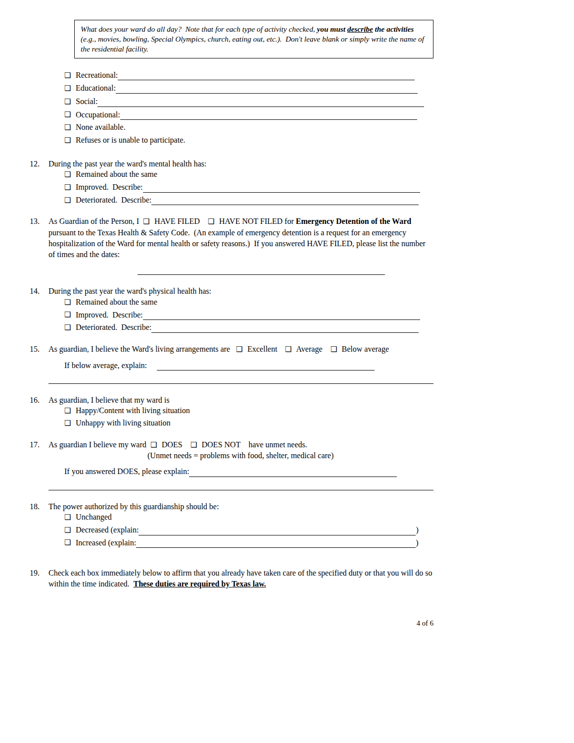What does your ward do all day? Note that for each type of activity checked, you must describe the activities (e.g., movies, bowling, Special Olympics, church, eating out, etc.). Don't leave blank or simply write the name of the residential facility.
❑ Recreational:
❑ Educational:
❑ Social:
❑ Occupational:
❑ None available.
❑ Refuses or is unable to participate.
During the past year the ward's mental health has:
❑ Remained about the same
❑ Improved. Describe:
❑ Deteriorated. Describe:
As Guardian of the Person, I ❑ HAVE FILED ❑ HAVE NOT FILED for Emergency Detention of the Ward pursuant to the Texas Health & Safety Code. (An example of emergency detention is a request for an emergency hospitalization of the Ward for mental health or safety reasons.) If you answered HAVE FILED, please list the number of times and the dates:
During the past year the ward's physical health has:
❑ Remained about the same
❑ Improved. Describe:
❑ Deteriorated. Describe:
As guardian, I believe the Ward's living arrangements are ❑ Excellent ❑ Average ❑ Below average
If below average, explain:
As guardian, I believe that my ward is
❑ Happy/Content with living situation
❑ Unhappy with living situation
As guardian I believe my ward ❑ DOES ❑ DOES NOT have unmet needs.
(Unmet needs = problems with food, shelter, medical care)
If you answered DOES, please explain:
The power authorized by this guardianship should be:
❑ Unchanged
❑ Decreased (explain: )
❑ Increased (explain: )
Check each box immediately below to affirm that you already have taken care of the specified duty or that you will do so within the time indicated. These duties are required by Texas law.
4 of 6